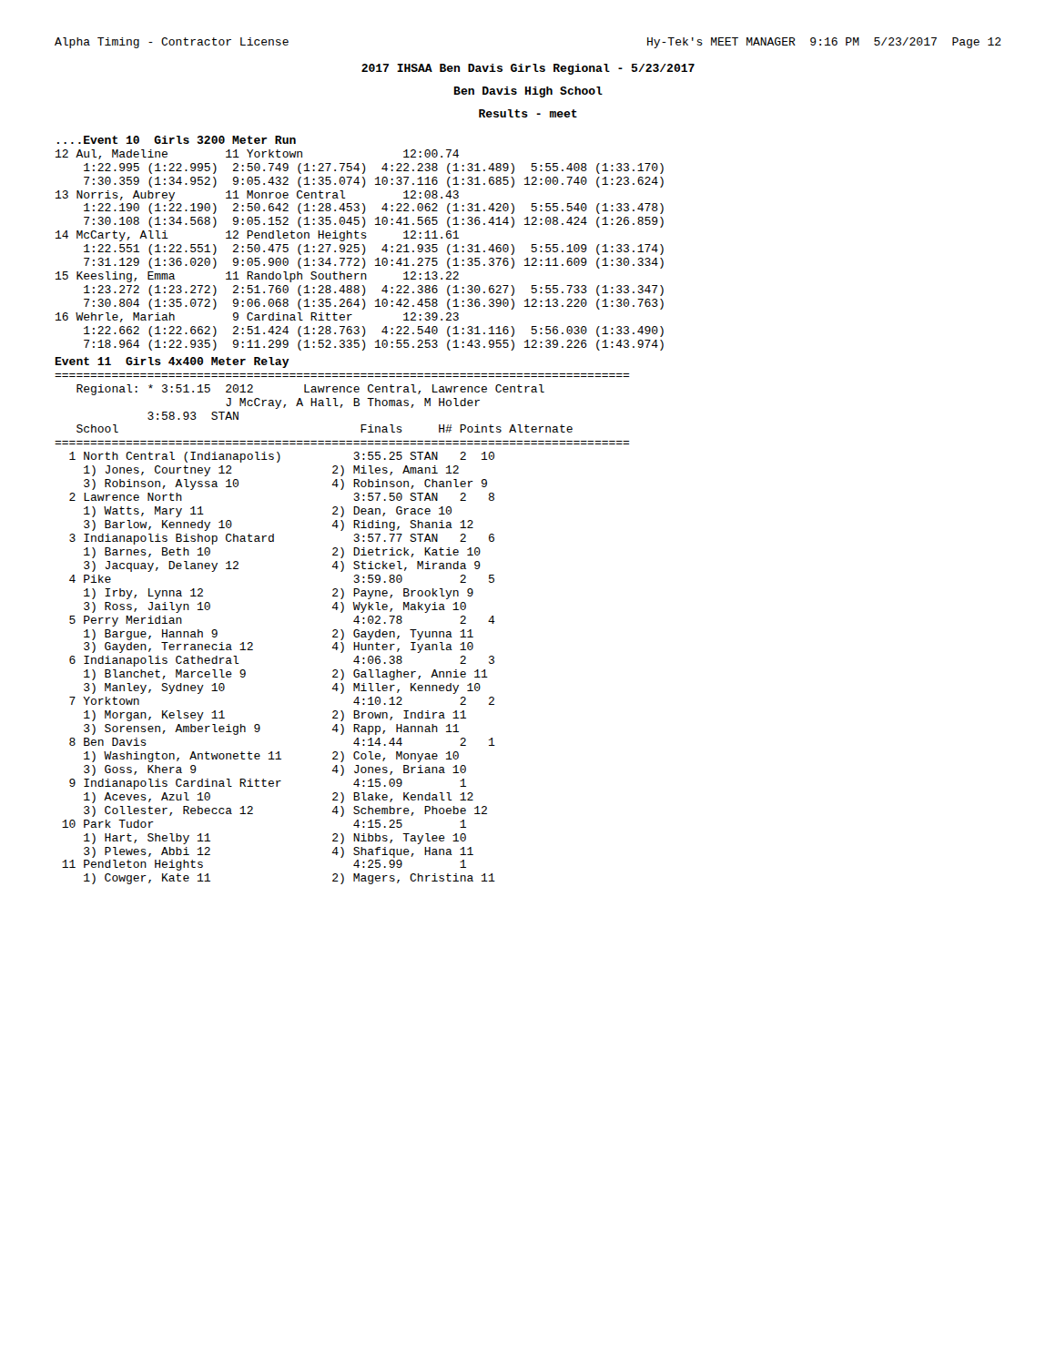Alpha Timing - Contractor License Hy-Tek's MEET MANAGER 9:16 PM 5/23/2017 Page 12
2017 IHSAA Ben Davis Girls Regional - 5/23/2017
Ben Davis High School
Results - meet
....Event 10  Girls 3200 Meter Run
12 Aul, Madeline        11 Yorktown              12:00.74
    1:22.995 (1:22.995)  2:50.749 (1:27.754)  4:22.238 (1:31.489)  5:55.408 (1:33.170)
    7:30.359 (1:34.952)  9:05.432 (1:35.074) 10:37.116 (1:31.685) 12:00.740 (1:23.624)
13 Norris, Aubrey       11 Monroe Central        12:08.43
    1:22.190 (1:22.190)  2:50.642 (1:28.453)  4:22.062 (1:31.420)  5:55.540 (1:33.478)
    7:30.108 (1:34.568)  9:05.152 (1:35.045) 10:41.565 (1:36.414) 12:08.424 (1:26.859)
14 McCarty, Alli        12 Pendleton Heights     12:11.61
    1:22.551 (1:22.551)  2:50.475 (1:27.925)  4:21.935 (1:31.460)  5:55.109 (1:33.174)
    7:31.129 (1:36.020)  9:05.900 (1:34.772) 10:41.275 (1:35.376) 12:11.609 (1:30.334)
15 Keesling, Emma       11 Randolph Southern     12:13.22
    1:23.272 (1:23.272)  2:51.760 (1:28.488)  4:22.386 (1:30.627)  5:55.733 (1:33.347)
    7:30.804 (1:35.072)  9:06.068 (1:35.264) 10:42.458 (1:36.390) 12:13.220 (1:30.763)
16 Wehrle, Mariah        9 Cardinal Ritter       12:39.23
    1:22.662 (1:22.662)  2:51.424 (1:28.763)  4:22.540 (1:31.116)  5:56.030 (1:33.490)
    7:18.964 (1:22.935)  9:11.299 (1:52.335) 10:55.253 (1:43.955) 12:39.226 (1:43.974)
Event 11  Girls 4x400 Meter Relay
=================================================================================
   Regional: * 3:51.15  2012       Lawrence Central, Lawrence Central
                        J McCray, A Hall, B Thomas, M Holder
             3:58.93  STAN
   School                                  Finals     H# Points Alternate
=================================================================================
  1 North Central (Indianapolis)          3:55.25 STAN   2  10
    1) Jones, Courtney 12              2) Miles, Amani 12
    3) Robinson, Alyssa 10             4) Robinson, Chanler 9
  2 Lawrence North                        3:57.50 STAN   2   8
    1) Watts, Mary 11                  2) Dean, Grace 10
    3) Barlow, Kennedy 10              4) Riding, Shania 12
  3 Indianapolis Bishop Chatard           3:57.77 STAN   2   6
    1) Barnes, Beth 10                 2) Dietrick, Katie 10
    3) Jacquay, Delaney 12             4) Stickel, Miranda 9
  4 Pike                                  3:59.80        2   5
    1) Irby, Lynna 12                  2) Payne, Brooklyn 9
    3) Ross, Jailyn 10                 4) Wykle, Makyia 10
  5 Perry Meridian                        4:02.78        2   4
    1) Bargue, Hannah 9                2) Gayden, Tyunna 11
    3) Gayden, Terranecia 12           4) Hunter, Iyanla 10
  6 Indianapolis Cathedral                4:06.38        2   3
    1) Blanchet, Marcelle 9            2) Gallagher, Annie 11
    3) Manley, Sydney 10               4) Miller, Kennedy 10
  7 Yorktown                              4:10.12        2   2
    1) Morgan, Kelsey 11               2) Brown, Indira 11
    3) Sorensen, Amberleigh 9          4) Rapp, Hannah 11
  8 Ben Davis                             4:14.44        2   1
    1) Washington, Antwonette 11       2) Cole, Monyae 10
    3) Goss, Khera 9                   4) Jones, Briana 10
  9 Indianapolis Cardinal Ritter          4:15.09        1
    1) Aceves, Azul 10                 2) Blake, Kendall 12
    3) Collester, Rebecca 12           4) Schembre, Phoebe 12
 10 Park Tudor                            4:15.25        1
    1) Hart, Shelby 11                 2) Nibbs, Taylee 10
    3) Plewes, Abbi 12                 4) Shafique, Hana 11
 11 Pendleton Heights                     4:25.99        1
    1) Cowger, Kate 11                 2) Magers, Christina 11